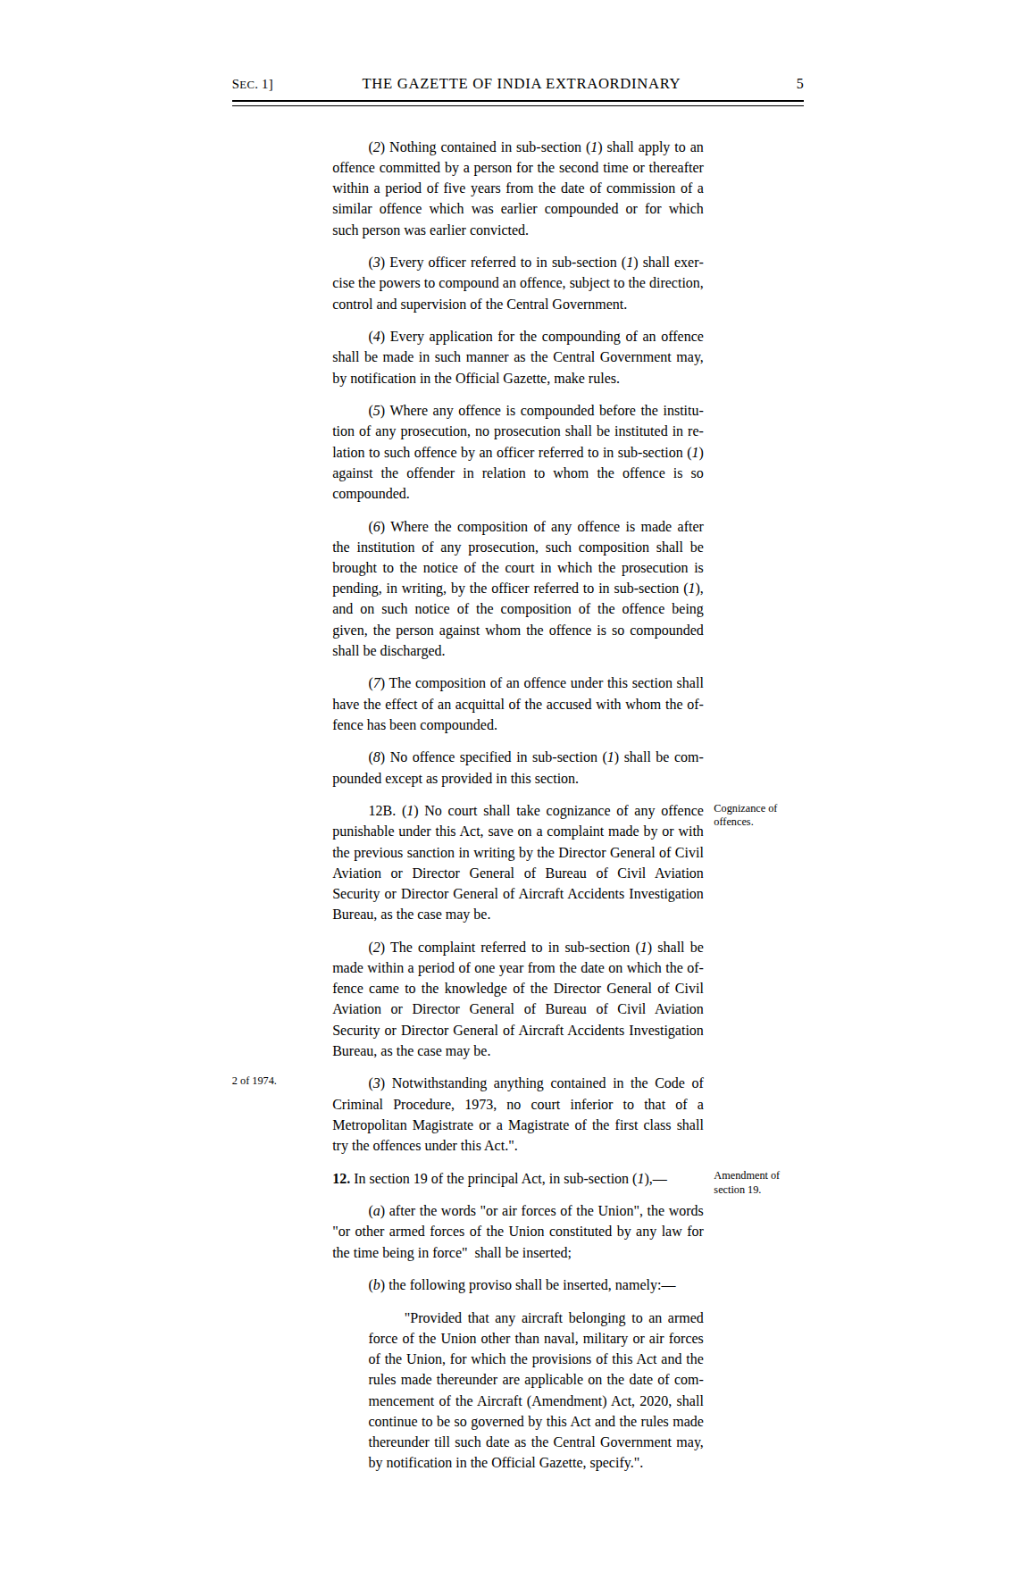SEC. 1]
THE GAZETTE OF INDIA EXTRAORDINARY
5
(2) Nothing contained in sub-section (1) shall apply to an offence committed by a person for the second time or thereafter within a period of five years from the date of commission of a similar offence which was earlier compounded or for which such person was earlier convicted.
(3) Every officer referred to in sub-section (1) shall exercise the powers to compound an offence, subject to the direction, control and supervision of the Central Government.
(4) Every application for the compounding of an offence shall be made in such manner as the Central Government may, by notification in the Official Gazette, make rules.
(5) Where any offence is compounded before the institution of any prosecution, no prosecution shall be instituted in relation to such offence by an officer referred to in sub-section (1) against the offender in relation to whom the offence is so compounded.
(6) Where the composition of any offence is made after the institution of any prosecution, such composition shall be brought to the notice of the court in which the prosecution is pending, in writing, by the officer referred to in sub-section (1), and on such notice of the composition of the offence being given, the person against whom the offence is so compounded shall be discharged.
(7) The composition of an offence under this section shall have the effect of an acquittal of the accused with whom the offence has been compounded.
(8) No offence specified in sub-section (1) shall be compounded except as provided in this section.
12B. (1) No court shall take cognizance of any offence punishable under this Act, save on a complaint made by or with the previous sanction in writing by the Director General of Civil Aviation or Director General of Bureau of Civil Aviation Security or Director General of Aircraft Accidents Investigation Bureau, as the case may be.
Cognizance of offences.
(2) The complaint referred to in sub-section (1) shall be made within a period of one year from the date on which the offence came to the knowledge of the Director General of Civil Aviation or Director General of Bureau of Civil Aviation Security or Director General of Aircraft Accidents Investigation Bureau, as the case may be.
2 of 1974.
(3) Notwithstanding anything contained in the Code of Criminal Procedure, 1973, no court inferior to that of a Metropolitan Magistrate or a Magistrate of the first class shall try the offences under this Act.".
12. In section 19 of the principal Act, in sub-section (1),—
Amendment of section 19.
(a) after the words "or air forces of the Union", the words "or other armed forces of the Union constituted by any law for the time being in force" shall be inserted;
(b) the following proviso shall be inserted, namely:—
"Provided that any aircraft belonging to an armed force of the Union other than naval, military or air forces of the Union, for which the provisions of this Act and the rules made thereunder are applicable on the date of commencement of the Aircraft (Amendment) Act, 2020, shall continue to be so governed by this Act and the rules made thereunder till such date as the Central Government may, by notification in the Official Gazette, specify.".